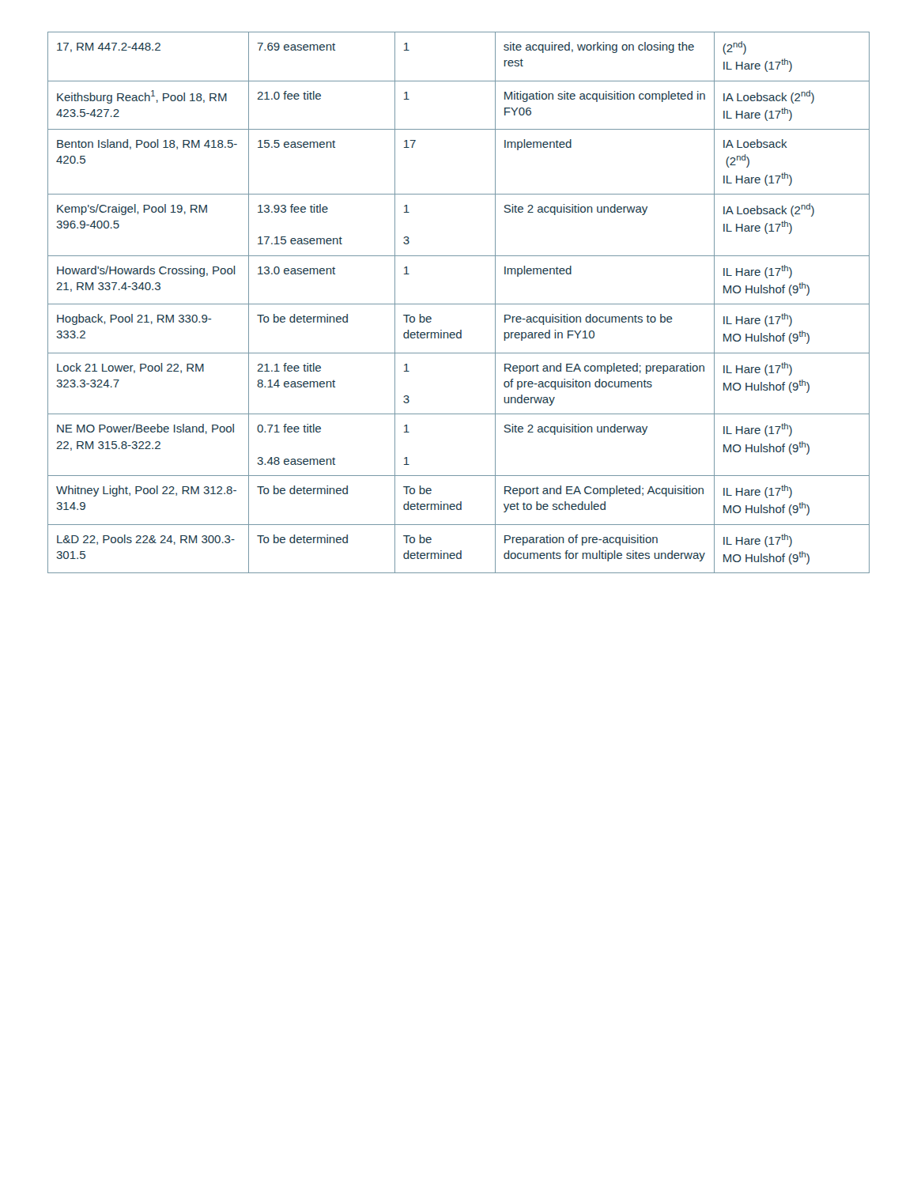| 17, RM 447.2-448.2 | 7.69 easement | 1 | site acquired, working on closing the rest | (2 nd ) IL Hare (17 th ) |
| Keithsburg Reach 1 , Pool 18, RM 423.5-427.2 | 21.0 fee title | 1 | Mitigation site acquisition completed in FY06 | IA Loebsack (2 nd ) IL Hare (17 th ) |
| Benton Island, Pool 18, RM 418.5-420.5 | 15.5 easement | 17 | Implemented | IA Loebsack (2 nd ) IL Hare (17 th ) |
| Kemp's/Craigel, Pool 19, RM 396.9-400.5 | 13.93 fee title 17.15 easement | 1 3 | Site 2 acquisition underway | IA Loebsack (2 nd ) IL Hare (17 th ) |
| Howard's/Howards Crossing, Pool 21, RM 337.4-340.3 | 13.0 easement | 1 | Implemented | IL Hare (17 th ) MO Hulshof (9 th ) |
| Hogback, Pool 21, RM 330.9-333.2 | To be determined | To be determined | Pre-acquisition documents to be prepared in FY10 | IL Hare (17 th ) MO Hulshof (9 th ) |
| Lock 21 Lower, Pool 22, RM 323.3-324.7 | 21.1 fee title 8.14 easement | 1 3 | Report and EA completed; preparation of pre-acquisiton documents underway | IL Hare (17 th ) MO Hulshof (9 th ) |
| NE MO Power/Beebe Island, Pool 22, RM 315.8-322.2 | 0.71 fee title 3.48 easement | 1 1 | Site 2 acquisition underway | IL Hare (17 th ) MO Hulshof (9 th ) |
| Whitney Light, Pool 22, RM 312.8-314.9 | To be determined | To be determined | Report and EA Completed; Acquisition yet to be scheduled | IL Hare (17 th ) MO Hulshof (9 th ) |
| L&D 22, Pools 22& 24, RM 300.3-301.5 | To be determined | To be determined | Preparation of pre-acquisition documents for multiple sites underway | IL Hare (17 th ) MO Hulshof (9 th ) |